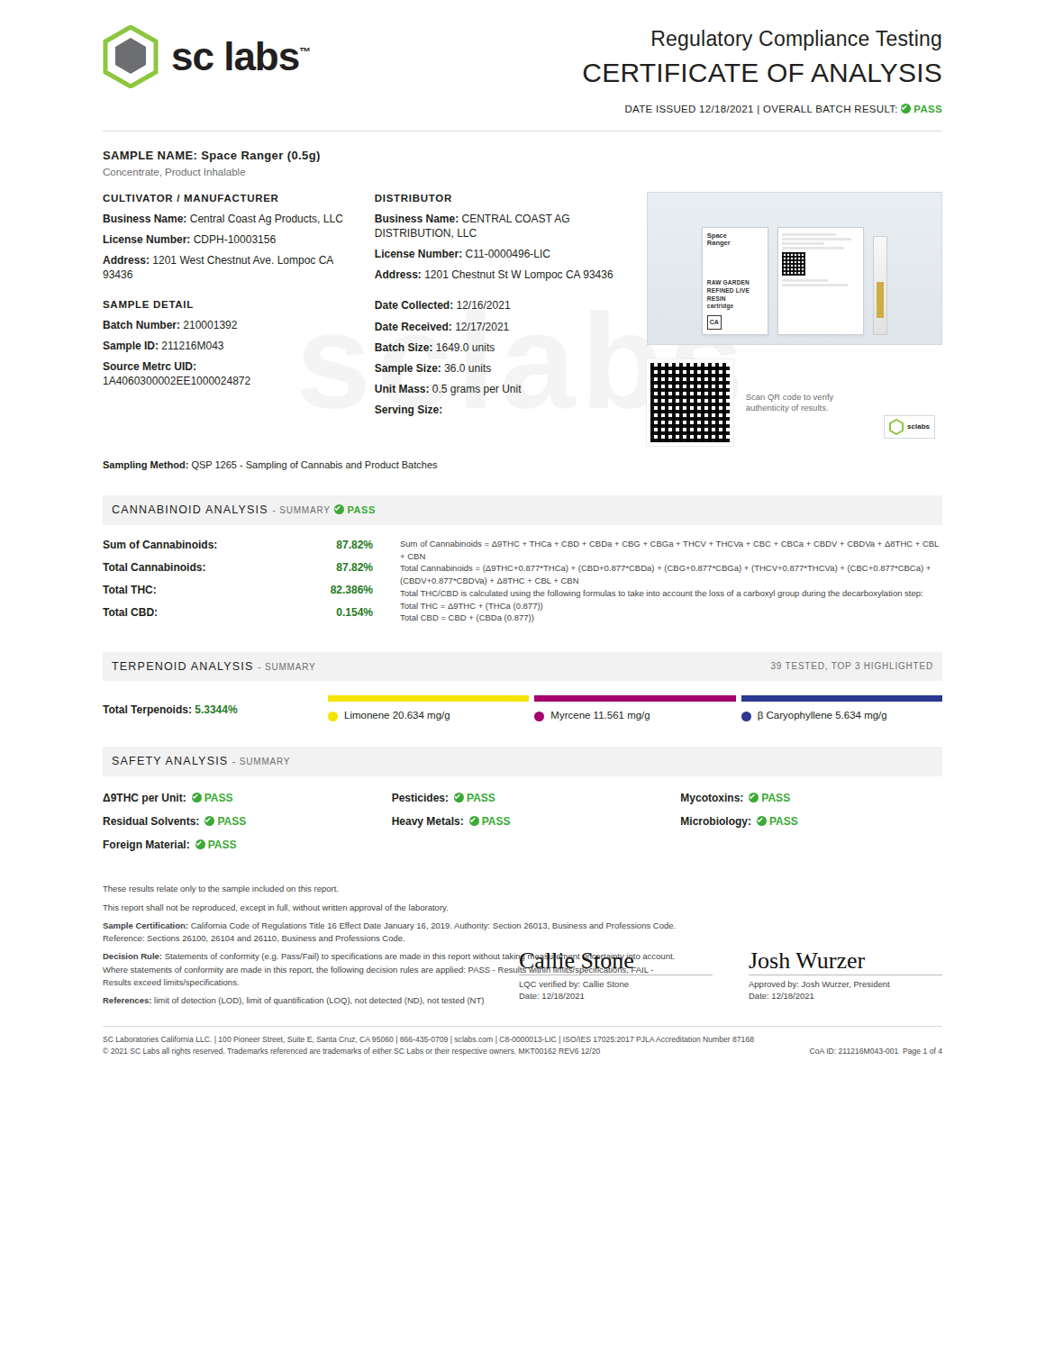sclabs
sc labs™
Regulatory Compliance Testing
CERTIFICATE OF ANALYSIS
DATE ISSUED 12/18/2021 | OVERALL BATCH RESULT: PASS
SAMPLE NAME: Space Ranger (0.5g)
Concentrate, Product Inhalable
Cultivator / Manufacturer
Business Name: Central Coast Ag Products, LLC
License Number: CDPH-10003156
Address: 1201 West Chestnut Ave. Lompoc CA 93436
Sample Detail
Batch Number: 210001392
Sample ID: 211216M043
Source Metrc UID:
1A4060300002EE1000024872
Distributor
Business Name: CENTRAL COAST AG DISTRIBUTION, LLC
License Number: C11-0000496-LIC
Address: 1201 Chestnut St W Lompoc CA 93436
Date Collected: 12/16/2021
Date Received: 12/17/2021
Batch Size: 1649.0 units
Sample Size: 36.0 units
Unit Mass: 0.5 grams per Unit
Serving Size:
Space
Ranger
RAW GARDEN
REFINED LIVE RESIN
cartridge
CA
sclabs
Scan QR code to verify
authenticity of results.
Sampling Method: QSP 1265 - Sampling of Cannabis and Product Batches
CANNABINOID ANALYSIS - SUMMARY PASS
Sum of Cannabinoids: 87.82%
Total Cannabinoids: 87.82%
Total THC: 82.386%
Total CBD: 0.154%
Sum of Cannabinoids = Δ9THC + THCa + CBD + CBDa + CBG + CBGa + THCV + THCVa + CBC + CBCa + CBDV + CBDVa + Δ8THC + CBL + CBN
Total Cannabinoids = (Δ9THC+0.877*THCa) + (CBD+0.877*CBDa) + (CBG+0.877*CBGa) + (THCV+0.877*THCVa) + (CBC+0.877*CBCa) + (CBDV+0.877*CBDVa) + Δ8THC + CBL + CBN
Total THC/CBD is calculated using the following formulas to take into account the loss of a carboxyl group during the decarboxylation step:
Total THC = Δ9THC + (THCa (0.877))
Total CBD = CBD + (CBDa (0.877))
TERPENOID ANALYSIS - SUMMARY
39 TESTED, TOP 3 HIGHLIGHTED
Total Terpenoids: 5.3344%
Limonene 20.634 mg/g
Myrcene 11.561 mg/g
β Caryophyllene 5.634 mg/g
SAFETY ANALYSIS - SUMMARY
Δ9THC per Unit: PASS
Pesticides: PASS
Mycotoxins: PASS
Residual Solvents: PASS
Heavy Metals: PASS
Microbiology: PASS
Foreign Material: PASS
These results relate only to the sample included on this report.
This report shall not be reproduced, except in full, without written approval of the laboratory.
Sample Certification: California Code of Regulations Title 16 Effect Date January 16, 2019. Authority: Section 26013, Business and Professions Code. Reference: Sections 26100, 26104 and 26110, Business and Professions Code.
Decision Rule: Statements of conformity (e.g. Pass/Fail) to specifications are made in this report without taking measurement uncertainty into account. Where statements of conformity are made in this report, the following decision rules are applied: PASS - Results within limits/specifications, FAIL - Results exceed limits/specifications.
References: limit of detection (LOD), limit of quantification (LOQ), not detected (ND), not tested (NT)
Callie Stone
LQC verified by: Callie Stone
Date: 12/18/2021
Josh Wurzer
Approved by: Josh Wurzer, President
Date: 12/18/2021
SC Laboratories California LLC. | 100 Pioneer Street, Suite E, Santa Cruz, CA 95060 | 866-435-0709 | sclabs.com | C8-0000013-LIC | ISO/IES 17025:2017 PJLA Accreditation Number 87168
© 2021 SC Labs all rights reserved. Trademarks referenced are trademarks of either SC Labs or their respective owners. MKT00162 REV6 12/20
CoA ID: 211216M043-001 Page 1 of 4